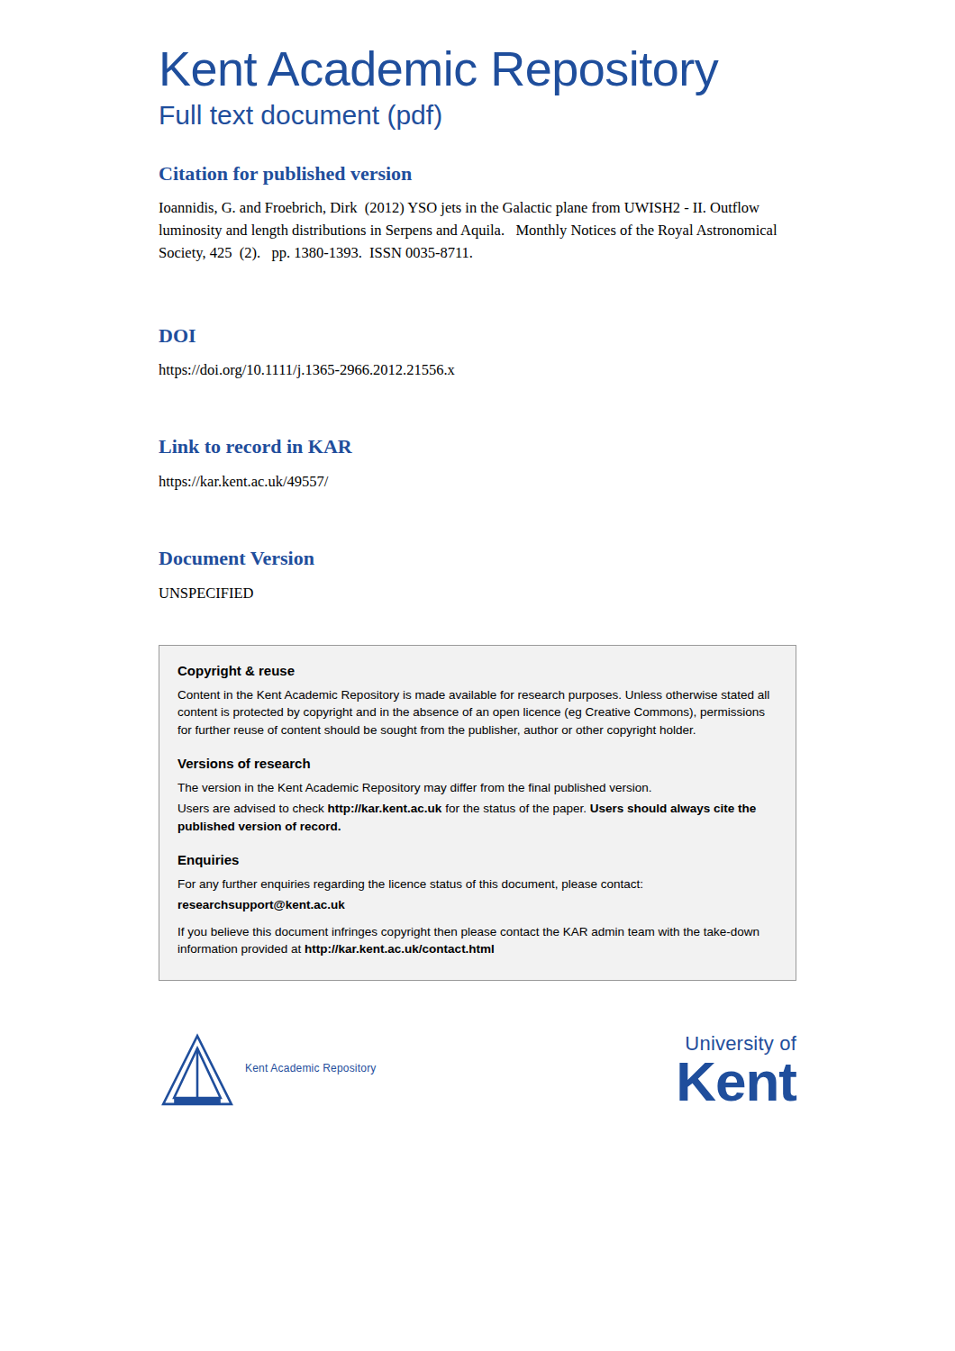Kent Academic Repository
Full text document (pdf)
Citation for published version
Ioannidis, G. and Froebrich, Dirk (2012) YSO jets in the Galactic plane from UWISH2 - II. Outflow luminosity and length distributions in Serpens and Aquila. Monthly Notices of the Royal Astronomical Society, 425 (2). pp. 1380-1393. ISSN 0035-8711.
DOI
https://doi.org/10.1111/j.1365-2966.2012.21556.x
Link to record in KAR
https://kar.kent.ac.uk/49557/
Document Version
UNSPECIFIED
Copyright & reuse
Content in the Kent Academic Repository is made available for research purposes. Unless otherwise stated all content is protected by copyright and in the absence of an open licence (eg Creative Commons), permissions for further reuse of content should be sought from the publisher, author or other copyright holder.
Versions of research
The version in the Kent Academic Repository may differ from the final published version.
Users are advised to check http://kar.kent.ac.uk for the status of the paper. Users should always cite the published version of record.
Enquiries
For any further enquiries regarding the licence status of this document, please contact:
researchsupport@kent.ac.uk
If you believe this document infringes copyright then please contact the KAR admin team with the take-down information provided at http://kar.kent.ac.uk/contact.html
Kent Academic Repository
University of
Kent